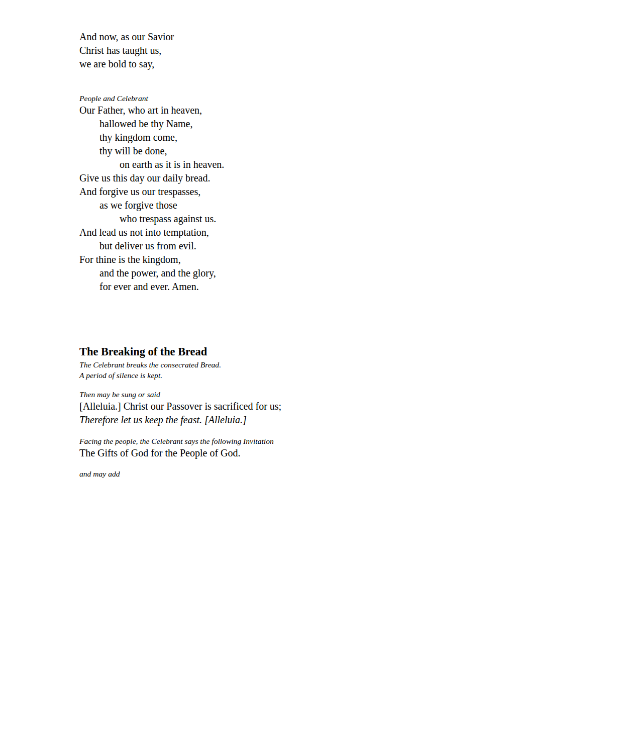And now, as our Savior
Christ has taught us,
we are bold to say,
People and Celebrant
Our Father, who art in heaven,
hallowed be thy Name,
thy kingdom come,
thy will be done,
on earth as it is in heaven.
Give us this day our daily bread.
And forgive us our trespasses,
as we forgive those
who trespass against us.
And lead us not into temptation,
but deliver us from evil.
For thine is the kingdom,
and the power, and the glory,
for ever and ever. Amen.
The Breaking of the Bread
The Celebrant breaks the consecrated Bread.
A period of silence is kept.
Then may be sung or said
[Alleluia.] Christ our Passover is sacrificed for us;
Therefore let us keep the feast. [Alleluia.]
Facing the people, the Celebrant says the following Invitation
The Gifts of God for the People of God.
and may add